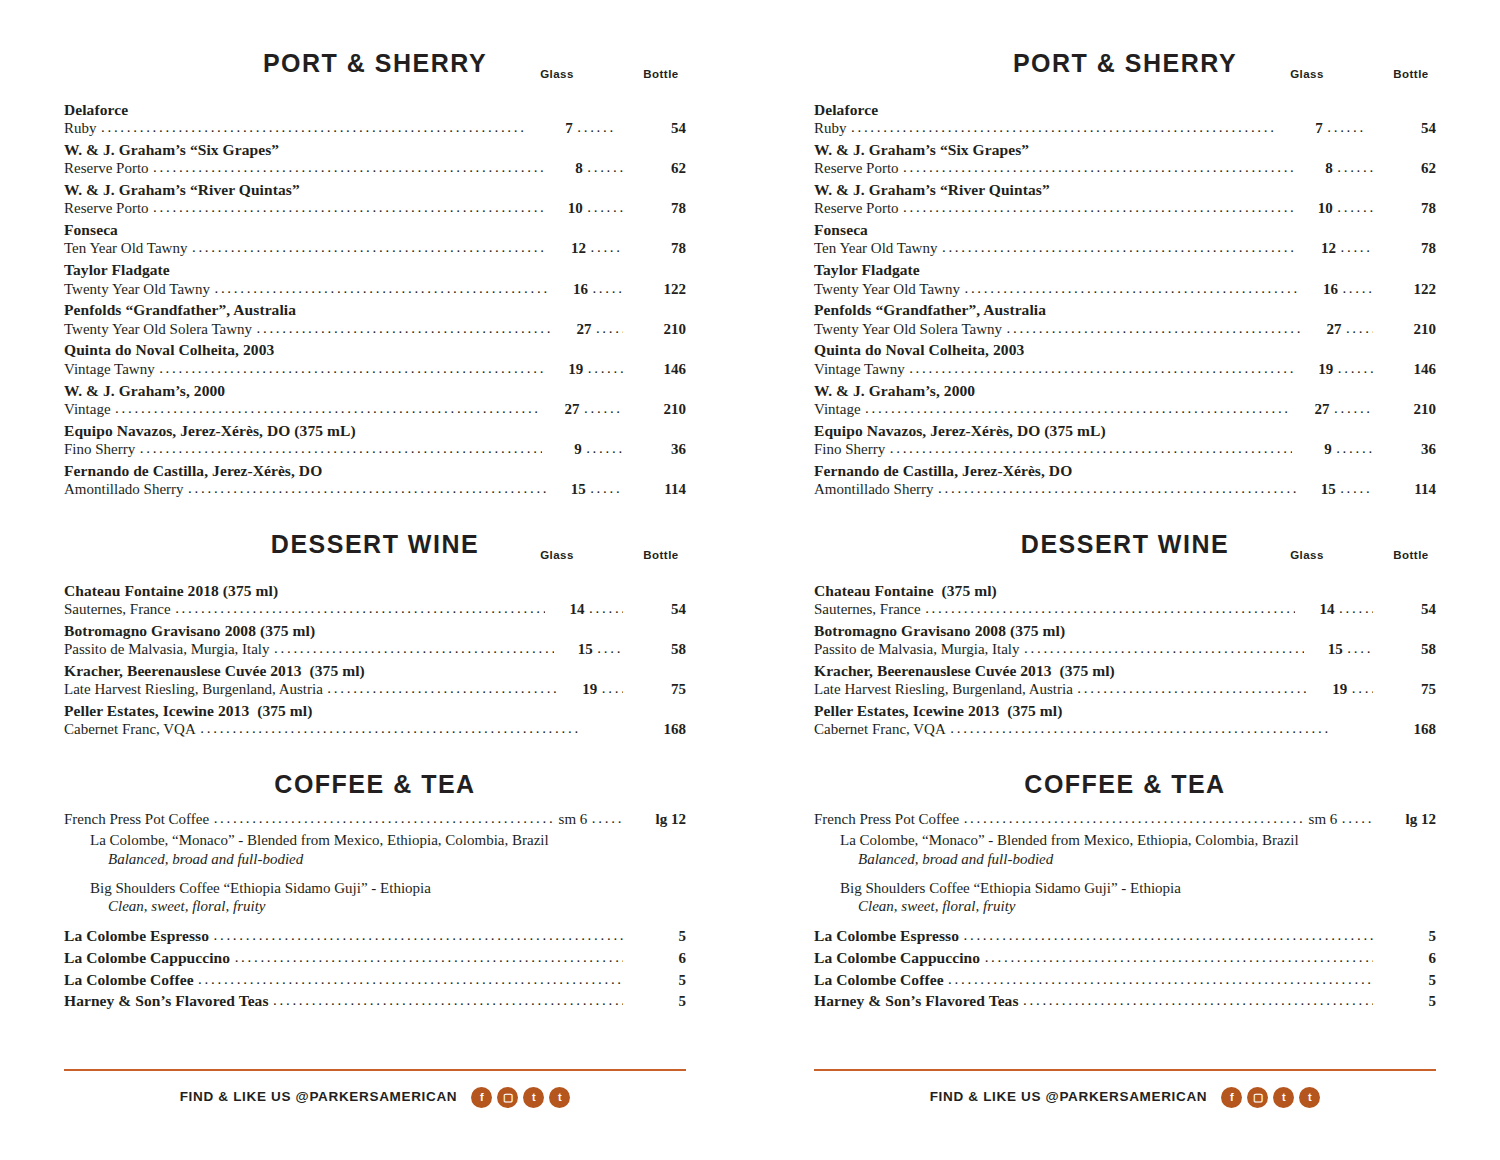Port & Sherry
Glass Bottle
Delaforce
Ruby.................................................................. 7...... 54
W. & J. Graham’s “Six Grapes”
Reserve Porto.................................................................. 8...... 62
W. & J. Graham’s “River Quintas”
Reserve Porto.................................................................. 10...... 78
Fonseca
Ten Year Old Tawny.................................................................. 12...... 78
Taylor Fladgate
Twenty Year Old Tawny.................................................................. 16...... 122
Penfolds “Grandfather”, Australia
Twenty Year Old Solera Tawny.................................................................. 27...... 210
Quinta do Noval Colheita, 2003
Vintage Tawny.................................................................. 19...... 146
W. & J. Graham’s, 2000
Vintage.................................................................. 27...... 210
Equipo Navazos, Jerez-Xérès, DO (375 mL)
Fino Sherry.................................................................. 9...... 36
Fernando de Castilla, Jerez-Xérès, DO
Amontillado Sherry.................................................................. 15...... 114
Dessert Wine
Glass Bottle
Chateau Fontaine 2018 (375 ml)
Sauternes, France.................................................................. 14...... 54
Botromagno Gravisano 2008 (375 ml)
Passito de Malvasia, Murgia, Italy.................................................................. 15...... 58
Kracher, Beerenauslese Cuvée 2013 (375 ml)
Late Harvest Riesling, Burgenland, Austria.................................................................. 19...... 75
Peller Estates, Icewine 2013 (375 ml)
Cabernet Franc, VQA.................................................................. 168
Coffee & Tea
French Press Pot Coffee.................................................................. sm 6...... lg 12
La Colombe, “Monaco” - Blended from Mexico, Ethiopia, Colombia, Brazil Balanced, broad and full-bodied
Big Shoulders Coffee “Ethiopia Sidamo Guji” - Ethiopia Clean, sweet, floral, fruity
La Colombe Espresso.................................................................. 5
La Colombe Cappuccino.................................................................. 6
La Colombe Coffee.................................................................. 5
Harney & Son’s Flavored Teas.................................................................. 5
Port & Sherry
Glass Bottle
Delaforce
Ruby.................................................................. 7...... 54
W. & J. Graham’s “Six Grapes”
Reserve Porto.................................................................. 8...... 62
W. & J. Graham’s “River Quintas”
Reserve Porto.................................................................. 10...... 78
Fonseca
Ten Year Old Tawny.................................................................. 12...... 78
Taylor Fladgate
Twenty Year Old Tawny.................................................................. 16...... 122
Penfolds “Grandfather”, Australia
Twenty Year Old Solera Tawny.................................................................. 27...... 210
Quinta do Noval Colheita, 2003
Vintage Tawny.................................................................. 19...... 146
W. & J. Graham’s, 2000
Vintage.................................................................. 27...... 210
Equipo Navazos, Jerez-Xérès, DO (375 mL)
Fino Sherry.................................................................. 9...... 36
Fernando de Castilla, Jerez-Xérès, DO
Amontillado Sherry.................................................................. 15...... 114
Dessert Wine
Glass Bottle
Chateau Fontaine (375 ml)
Sauternes, France.................................................................. 14...... 54
Botromagno Gravisano 2008 (375 ml)
Passito de Malvasia, Murgia, Italy.................................................................. 15...... 58
Kracher, Beerenauslese Cuvée 2013 (375 ml)
Late Harvest Riesling, Burgenland, Austria.................................................................. 19...... 75
Peller Estates, Icewine 2013 (375 ml)
Cabernet Franc, VQA.................................................................. 168
Coffee & Tea
French Press Pot Coffee.................................................................. sm 6...... lg 12
La Colombe, “Monaco” - Blended from Mexico, Ethiopia, Colombia, Brazil Balanced, broad and full-bodied
Big Shoulders Coffee “Ethiopia Sidamo Guji” - Ethiopia Clean, sweet, floral, fruity
La Colombe Espresso.................................................................. 5
La Colombe Cappuccino.................................................................. 6
La Colombe Coffee.................................................................. 5
Harney & Son’s Flavored Teas.................................................................. 5
Find & Like Us @parkersamerican f▢tt
Find & Like Us @parkersamerican f▢tt